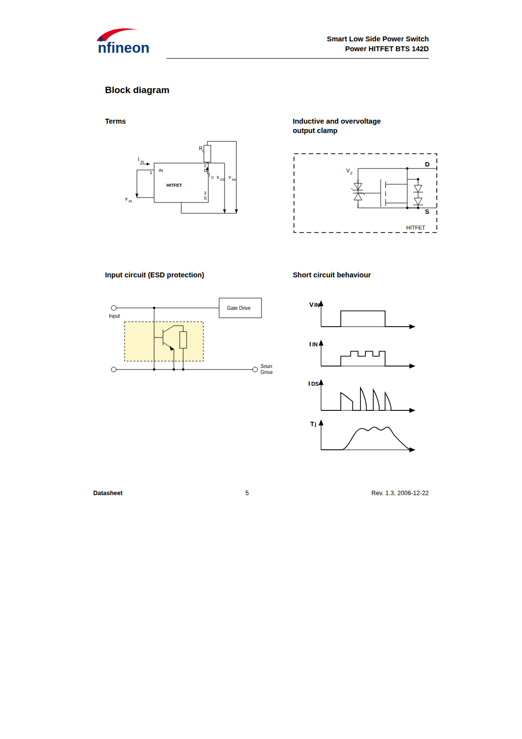nfineon
Smart Low Side Power Switch
Power HITFET BTS 142D
Block diagram
Terms
R L I IN 1 IN D 2 S 3 HITFET I D v DS v bb v IN
Inductive and overvoltage
output clamp
V Z D S HITFET
Input circuit (ESD protection)
Gate Drive Input Source/ Ground
Short circuit behaviour
V IN I IN I DS T j
Datasheet
5
Rev. 1.3, 2006-12-22